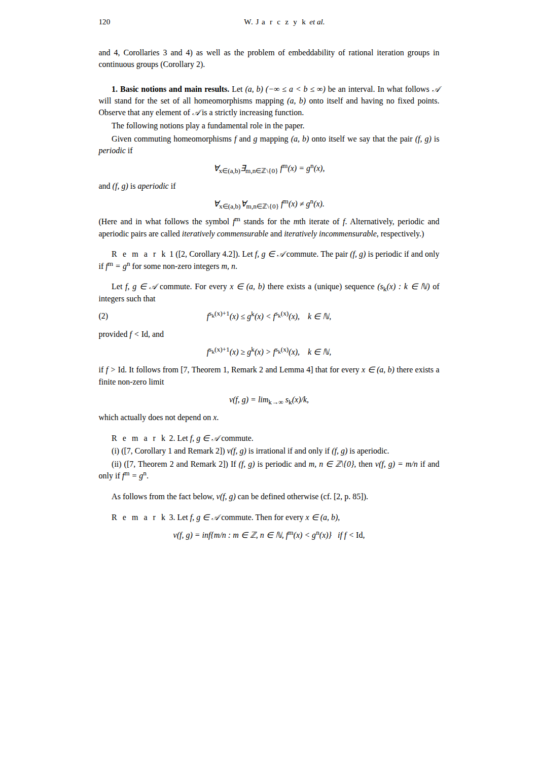120 W. J a r c z y k et al.
and 4, Corollaries 3 and 4) as well as the problem of embeddability of rational iteration groups in continuous groups (Corollary 2).
1. Basic notions and main results. Let (a, b) (−∞ ≤ a < b ≤ ∞) be an interval. In what follows 𝒜 will stand for the set of all homeomorphisms mapping (a, b) onto itself and having no fixed points. Observe that any element of 𝒜 is a strictly increasing function.
The following notions play a fundamental role in the paper.
Given commuting homeomorphisms f and g mapping (a, b) onto itself we say that the pair (f, g) is periodic if
∀x∈(a,b)∃m,n∈ℤ\{0} fm(x) = gn(x),
and (f, g) is aperiodic if
∀x∈(a,b)∀m,n∈ℤ\{0} fm(x) ≠ gn(x).
(Here and in what follows the symbol fm stands for the mth iterate of f. Alternatively, periodic and aperiodic pairs are called iteratively commensurable and iteratively incommensurable, respectively.)
R e m a r k 1 ([2, Corollary 4.2]). Let f, g ∈ 𝒜 commute. The pair (f, g) is periodic if and only if fm = gn for some non-zero integers m, n.
Let f, g ∈ 𝒜 commute. For every x ∈ (a, b) there exists a (unique) sequence (sk(x) : k ∈ ℕ) of integers such that
(2) fsk(x)+1(x) ≤ gk(x) < fsk(x)(x), k ∈ ℕ,
provided f < Id, and
fsk(x)+1(x) ≥ gk(x) > fsk(x)(x), k ∈ ℕ,
if f > Id. It follows from [7, Theorem 1, Remark 2 and Lemma 4] that for every x ∈ (a, b) there exists a finite non-zero limit
ν(f, g) = limk→∞ sk(x)/k,
which actually does not depend on x.
R e m a r k 2. Let f, g ∈ 𝒜 commute.
(i) ([7, Corollary 1 and Remark 2]) ν(f, g) is irrational if and only if (f, g) is aperiodic.
(ii) ([7, Theorem 2 and Remark 2]) If (f, g) is periodic and m, n ∈ ℤ\{0}, then ν(f, g) = m/n if and only if fm = gn.
As follows from the fact below, ν(f, g) can be defined otherwise (cf. [2, p. 85]).
R e m a r k 3. Let f, g ∈ 𝒜 commute. Then for every x ∈ (a, b),
ν(f, g) = inf{m/n : m ∈ ℤ, n ∈ ℕ, fm(x) < gn(x)} if f < Id,